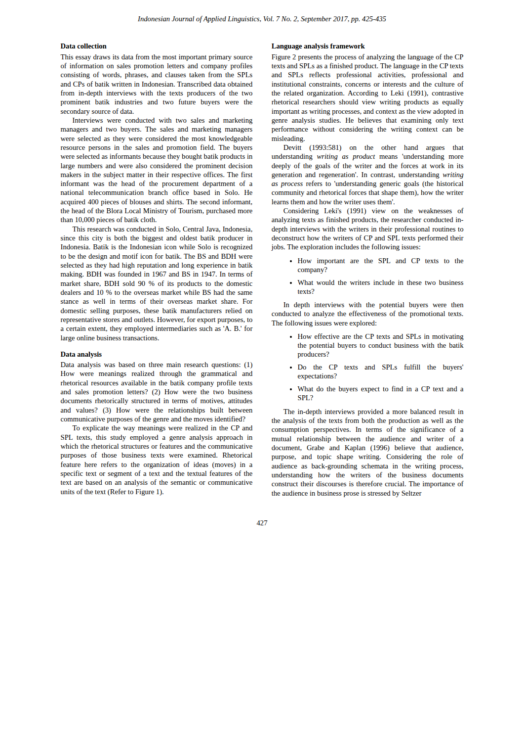Indonesian Journal of Applied Linguistics, Vol. 7 No. 2, September 2017, pp. 425-435
Data collection
This essay draws its data from the most important primary source of information on sales promotion letters and company profiles consisting of words, phrases, and clauses taken from the SPLs and CPs of batik written in Indonesian. Transcribed data obtained from in-depth interviews with the texts producers of the two prominent batik industries and two future buyers were the secondary source of data.
Interviews were conducted with two sales and marketing managers and two buyers. The sales and marketing managers were selected as they were considered the most knowledgeable resource persons in the sales and promotion field. The buyers were selected as informants because they bought batik products in large numbers and were also considered the prominent decision makers in the subject matter in their respective offices. The first informant was the head of the procurement department of a national telecommunication branch office based in Solo. He acquired 400 pieces of blouses and shirts. The second informant, the head of the Blora Local Ministry of Tourism, purchased more than 10,000 pieces of batik cloth.
This research was conducted in Solo, Central Java, Indonesia, since this city is both the biggest and oldest batik producer in Indonesia. Batik is the Indonesian icon while Solo is recognized to be the design and motif icon for batik. The BS and BDH were selected as they had high reputation and long experience in batik making. BDH was founded in 1967 and BS in 1947. In terms of market share, BDH sold 90 % of its products to the domestic dealers and 10 % to the overseas market while BS had the same stance as well in terms of their overseas market share. For domestic selling purposes, these batik manufacturers relied on representative stores and outlets. However, for export purposes, to a certain extent, they employed intermediaries such as 'A. B.' for large online business transactions.
Data analysis
Data analysis was based on three main research questions: (1) How were meanings realized through the grammatical and rhetorical resources available in the batik company profile texts and sales promotion letters? (2) How were the two business documents rhetorically structured in terms of motives, attitudes and values? (3) How were the relationships built between communicative purposes of the genre and the moves identified?
To explicate the way meanings were realized in the CP and SPL texts, this study employed a genre analysis approach in which the rhetorical structures or features and the communicative purposes of those business texts were examined. Rhetorical feature here refers to the organization of ideas (moves) in a specific text or segment of a text and the textual features of the text are based on an analysis of the semantic or communicative units of the text (Refer to Figure 1).
Language analysis framework
Figure 2 presents the process of analyzing the language of the CP texts and SPLs as a finished product. The language in the CP texts and SPLs reflects professional activities, professional and institutional constraints, concerns or interests and the culture of the related organization. According to Leki (1991), contrastive rhetorical researchers should view writing products as equally important as writing processes, and context as the view adopted in genre analysis studies. He believes that examining only text performance without considering the writing context can be misleading.
Devitt (1993:581) on the other hand argues that understanding writing as product means 'understanding more deeply of the goals of the writer and the forces at work in its generation and regeneration'. In contrast, understanding writing as process refers to 'understanding generic goals (the historical community and rhetorical forces that shape them), how the writer learns them and how the writer uses them'.
Considering Leki's (1991) view on the weaknesses of analyzing texts as finished products, the researcher conducted in-depth interviews with the writers in their professional routines to deconstruct how the writers of CP and SPL texts performed their jobs. The exploration includes the following issues:
How important are the SPL and CP texts to the company?
What would the writers include in these two business texts?
In depth interviews with the potential buyers were then conducted to analyze the effectiveness of the promotional texts. The following issues were explored:
How effective are the CP texts and SPLs in motivating the potential buyers to conduct business with the batik producers?
Do the CP texts and SPLs fulfill the buyers' expectations?
What do the buyers expect to find in a CP text and a SPL?
The in-depth interviews provided a more balanced result in the analysis of the texts from both the production as well as the consumption perspectives. In terms of the significance of a mutual relationship between the audience and writer of a document, Grabe and Kaplan (1996) believe that audience, purpose, and topic shape writing. Considering the role of audience as back-grounding schemata in the writing process, understanding how the writers of the business documents construct their discourses is therefore crucial. The importance of the audience in business prose is stressed by Seltzer
427